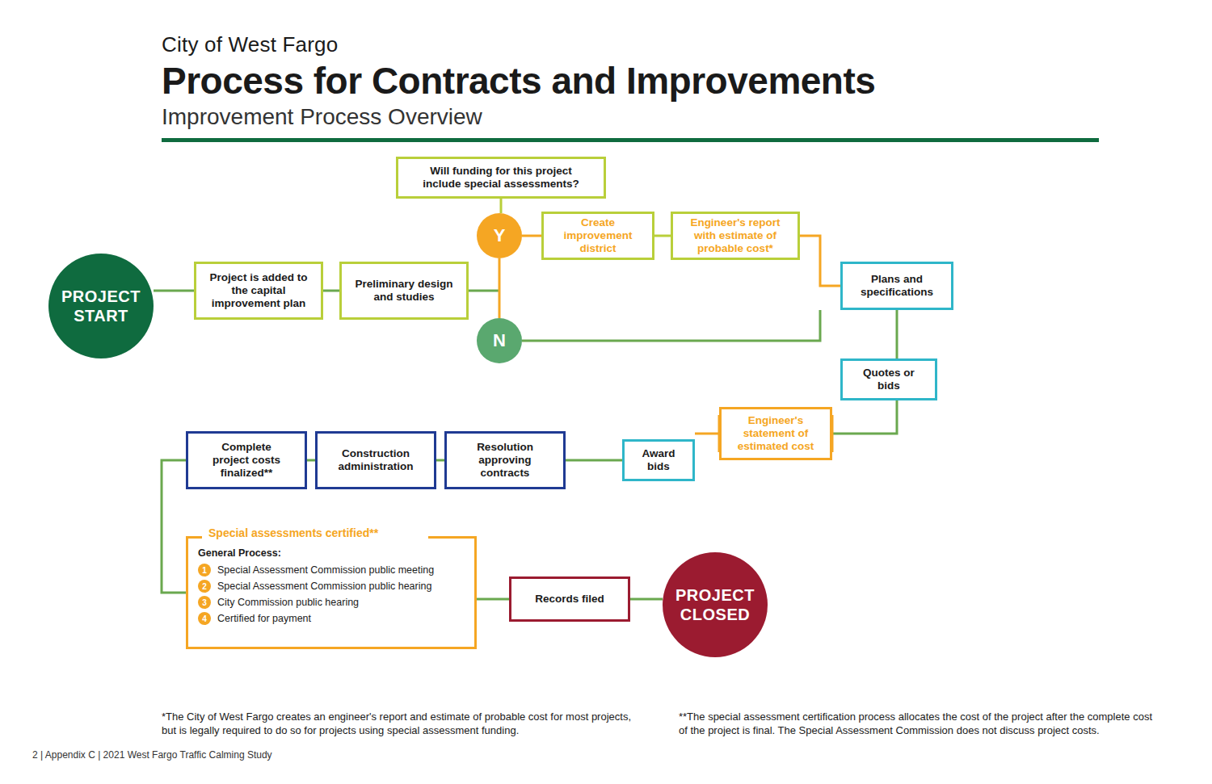City of West Fargo
Process for Contracts and Improvements
Improvement Process Overview
Will funding for this project
include special assessments?
PROJECT
START
Project is added to
the capital
improvement plan
Preliminary design
and studies
Y
N
Create
improvement
district
Engineer's report
with estimate of
probable cost*
Plans and
specifications
Quotes or
bids
Engineer's
statement of
estimated cost
Award
bids
Resolution
approving
contracts
Construction
administration
Complete
project costs
finalized**
Records filed
PROJECT
CLOSED
Special assessments certified**
General Process:
1 Special Assessment Commission public meeting
2 Special Assessment Commission public hearing
3 City Commission public hearing
4 Certified for payment
*The City of West Fargo creates an engineer's report and estimate of probable cost for most projects, but is legally required to do so for projects using special assessment funding.
**The special assessment certification process allocates the cost of the project after the complete cost of the project is final. The Special Assessment Commission does not discuss project costs.
2 | Appendix C | 2021 West Fargo Traffic Calming Study